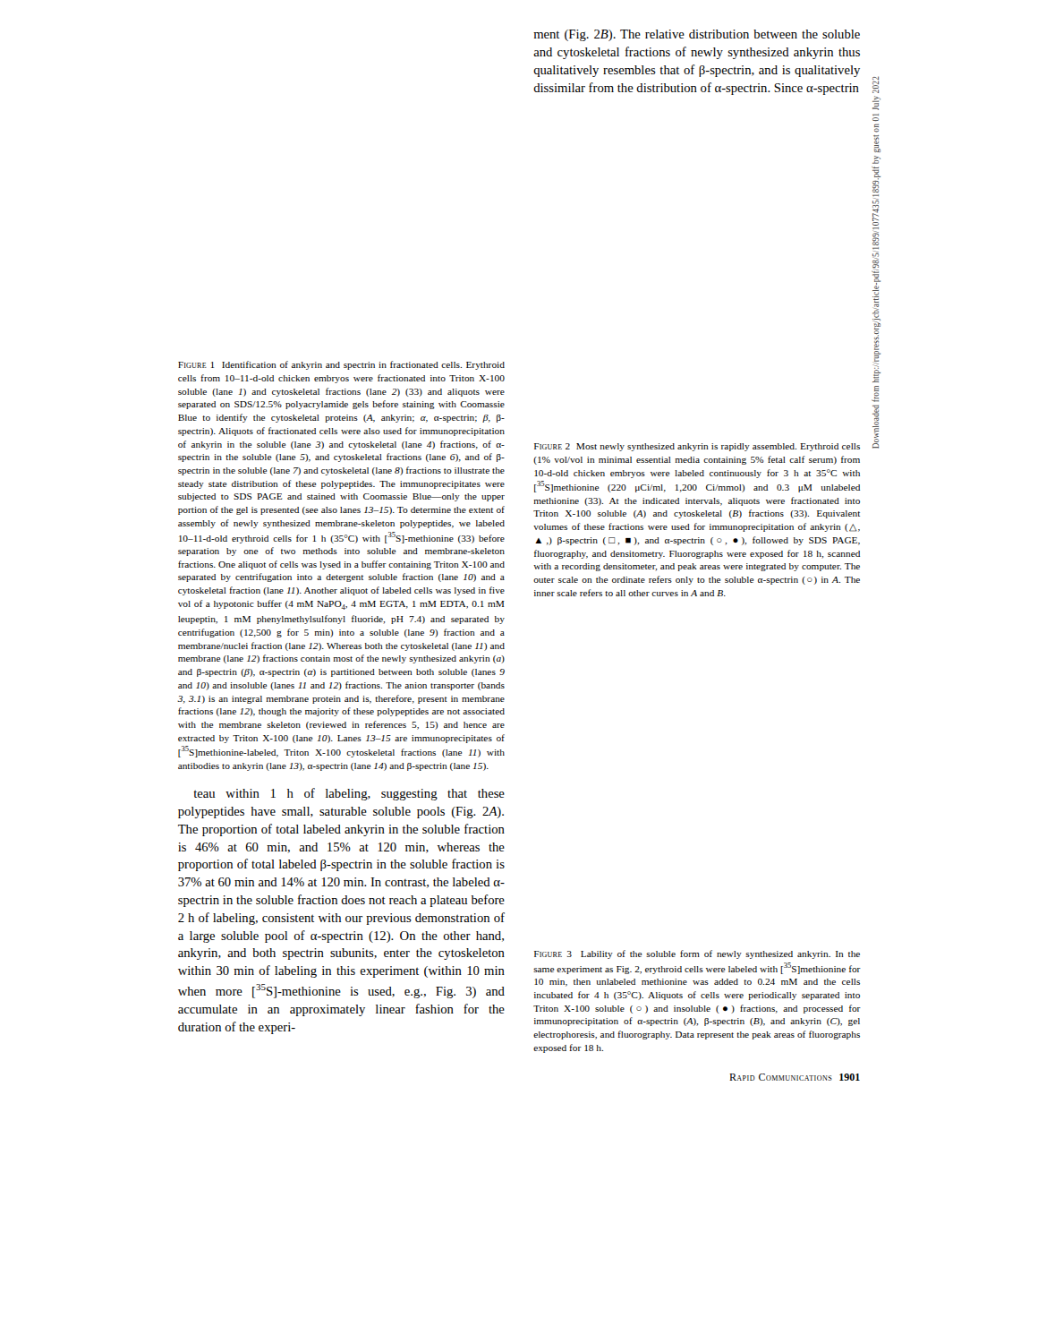Downloaded from http://rupress.org/jcb/article-pdf/98/5/1899/1077435/1899.pdf by guest on 01 July 2022
Figure 1 Identification of ankyrin and spectrin in fractionated cells. Erythroid cells from 10–11-d-old chicken embryos were fractionated into Triton X-100 soluble (lane 1) and cytoskeletal fractions (lane 2) (33) and aliquots were separated on SDS/12.5% polyacrylamide gels before staining with Coomassie Blue to identify the cytoskeletal proteins (A, ankyrin; α, α-spectrin; β, β-spectrin). Aliquots of fractionated cells were also used for immunoprecipitation of ankyrin in the soluble (lane 3) and cytoskeletal (lane 4) fractions, of α-spectrin in the soluble (lane 5), and cytoskeletal fractions (lane 6), and of β-spectrin in the soluble (lane 7) and cytoskeletal (lane 8) fractions to illustrate the steady state distribution of these polypeptides. The immunoprecipitates were subjected to SDS PAGE and stained with Coomassie Blue—only the upper portion of the gel is presented (see also lanes 13–15). To determine the extent of assembly of newly synthesized membrane-skeleton polypeptides, we labeled 10–11-d-old erythroid cells for 1 h (35°C) with [35S]-methionine (33) before separation by one of two methods into soluble and membrane-skeleton fractions. One aliquot of cells was lysed in a buffer containing Triton X-100 and separated by centrifugation into a detergent soluble fraction (lane 10) and a cytoskeletal fraction (lane 11). Another aliquot of labeled cells was lysed in five vol of a hypotonic buffer (4 mM NaPO4, 4 mM EGTA, 1 mM EDTA, 0.1 mM leupeptin, 1 mM phenylmethylsulfonyl fluoride, pH 7.4) and separated by centrifugation (12,500 g for 5 min) into a soluble (lane 9) fraction and a membrane/nuclei fraction (lane 12). Whereas both the cytoskeletal (lane 11) and membrane (lane 12) fractions contain most of the newly synthesized ankyrin (a) and β-spectrin (β), α-spectrin (α) is partitioned between both soluble (lanes 9 and 10) and insoluble (lanes 11 and 12) fractions. The anion transporter (bands 3, 3.1) is an integral membrane protein and is, therefore, present in membrane fractions (lane 12), though the majority of these polypeptides are not associated with the membrane skeleton (reviewed in references 5, 15) and hence are extracted by Triton X-100 (lane 10). Lanes 13–15 are immunoprecipitates of [35S]methionine-labeled, Triton X-100 cytoskeletal fractions (lane 11) with antibodies to ankyrin (lane 13), α-spectrin (lane 14) and β-spectrin (lane 15).
teau within 1 h of labeling, suggesting that these polypeptides have small, saturable soluble pools (Fig. 2A). The proportion of total labeled ankyrin in the soluble fraction is 46% at 60 min, and 15% at 120 min, whereas the proportion of total labeled β-spectrin in the soluble fraction is 37% at 60 min and 14% at 120 min. In contrast, the labeled α-spectrin in the soluble fraction does not reach a plateau before 2 h of labeling, consistent with our previous demonstration of a large soluble pool of α-spectrin (12). On the other hand, ankyrin, and both spectrin subunits, enter the cytoskeleton within 30 min of labeling in this experiment (within 10 min when more [35S]-methionine is used, e.g., Fig. 3) and accumulate in an approximately linear fashion for the duration of the experi-
ment (Fig. 2B). The relative distribution between the soluble and cytoskeletal fractions of newly synthesized ankyrin thus qualitatively resembles that of β-spectrin, and is qualitatively dissimilar from the distribution of α-spectrin. Since α-spectrin
Figure 2 Most newly synthesized ankyrin is rapidly assembled. Erythroid cells (1% vol/vol in minimal essential media containing 5% fetal calf serum) from 10-d-old chicken embryos were labeled continuously for 3 h at 35°C with [35S]methionine (220 μCi/ml, 1,200 Ci/mmol) and 0.3 μM unlabeled methionine (33). At the indicated intervals, aliquots were fractionated into Triton X-100 soluble (A) and cytoskeletal (B) fractions (33). Equivalent volumes of these fractions were used for immunoprecipitation of ankyrin (△, ▲,) β-spectrin (□, ■), and α-spectrin (○, ●), followed by SDS PAGE, fluorography, and densitometry. Fluorographs were exposed for 18 h, scanned with a recording densitometer, and peak areas were integrated by computer. The outer scale on the ordinate refers only to the soluble α-spectrin (○) in A. The inner scale refers to all other curves in A and B.
Figure 3 Lability of the soluble form of newly synthesized ankyrin. In the same experiment as Fig. 2, erythroid cells were labeled with [35S]methionine for 10 min, then unlabeled methionine was added to 0.24 mM and the cells incubated for 4 h (35°C). Aliquots of cells were periodically separated into Triton X-100 soluble (○) and insoluble (●) fractions, and processed for immunoprecipitation of α-spectrin (A), β-spectrin (B), and ankyrin (C), gel electrophoresis, and fluorography. Data represent the peak areas of fluorographs exposed for 18 h.
Rapid Communications 1901